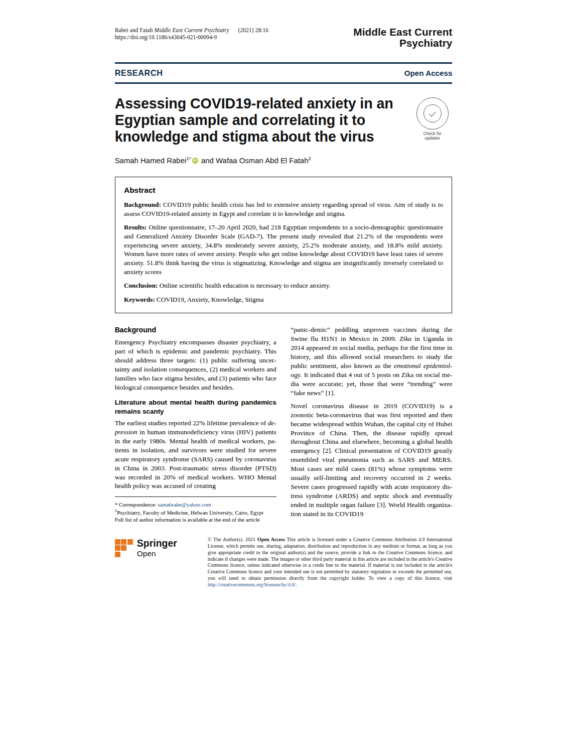Rabei and Fatah Middle East Current Psychiatry (2021) 28:16
https://doi.org/10.1186/s43045-021-00094-9
Middle East Current Psychiatry
Research
Open Access
Assessing COVID19-related anxiety in an Egyptian sample and correlating it to knowledge and stigma about the virus
Check for
updates
Samah Hamed Rabei1* and Wafaa Osman Abd El Fatah2
Abstract
Background: COVID19 public health crisis has led to extensive anxiety regarding spread of virus. Aim of study is to assess COVID19-related anxiety in Egypt and correlate it to knowledge and stigma.
Results: Online questionnaire, 17–20 April 2020, had 218 Egyptian respondents to a socio-demographic questionnaire and Generalized Anxiety Disorder Scale (GAD-7). The present study revealed that 21.2% of the respondents were experiencing severe anxiety, 34.8% moderately severe anxiety, 25.2% moderate anxiety, and 18.8% mild anxiety. Women have more rates of severe anxiety. People who get online knowledge about COVID19 have least rates of severe anxiety. 51.8% think having the virus is stigmatizing. Knowledge and stigma are insignificantly inversely correlated to anxiety scores
Conclusion: Online scientific health education is necessary to reduce anxiety.
Keywords: COVID19, Anxiety, Knowledge, Stigma
Background
Emergency Psychiatry encompasses disaster psychiatry, a part of which is epidemic and pandemic psychiatry. This should address three targets: (1) public suffering uncertainty and isolation consequences, (2) medical workers and families who face stigma besides, and (3) patients who face biological consequence besides and besides.
Literature about mental health during pandemics remains scanty
The earliest studies reported 22% lifetime prevalence of depression in human immunodeficiency virus (HIV) patients in the early 1980s. Mental health of medical workers, patients in isolation, and survivors were studied for severe acute respiratory syndrome (SARS) caused by coronavirus in China in 2003. Post-traumatic stress disorder (PTSD) was recorded in 20% of medical workers. WHO Mental health policy was accused of creating
* Correspondence: samahrabe@yahoo.com
1Psychiatry, Faculty of Medicine, Helwan University, Cairo, Egypt
Full list of author information is available at the end of the article
“panic-demic” peddling unproven vaccines during the Swine flu H1N1 in Mexico in 2009. Zika in Uganda in 2014 appeared in social media, perhaps for the first time in history, and this allowed social researchers to study the public sentiment, also known as the emotional epidemiology. It indicated that 4 out of 5 posts on Zika on social media were accurate; yet, those that were “trending” were “fake news” [1].
Novel coronavirus disease in 2019 (COVID19) is a zoonotic beta-coronavirus that was first reported and then became widespread within Wuhan, the capital city of Hubei Province of China. Then, the disease rapidly spread throughout China and elsewhere, becoming a global health emergency [2]. Clinical presentation of COVID19 greatly resembled viral pneumonia such as SARS and MERS. Most cases are mild cases (81%) whose symptoms were usually self-limiting and recovery occurred in 2 weeks. Severe cases progressed rapidly with acute respiratory distress syndrome (ARDS) and septic shock and eventually ended in multiple organ failure [3]. World Health organization stated in its COVID19
SpringerOpen
© The Author(s). 2021 Open Access This article is licensed under a Creative Commons Attribution 4.0 International License, which permits use, sharing, adaptation, distribution and reproduction in any medium or format, as long as you give appropriate credit to the original author(s) and the source, provide a link to the Creative Commons licence, and indicate if changes were made. The images or other third party material in this article are included in the article's Creative Commons licence, unless indicated otherwise in a credit line to the material. If material is not included in the article's Creative Commons licence and your intended use is not permitted by statutory regulation or exceeds the permitted use, you will need to obtain permission directly from the copyright holder. To view a copy of this licence, visit http://creativecommons.org/licenses/by/4.0/.